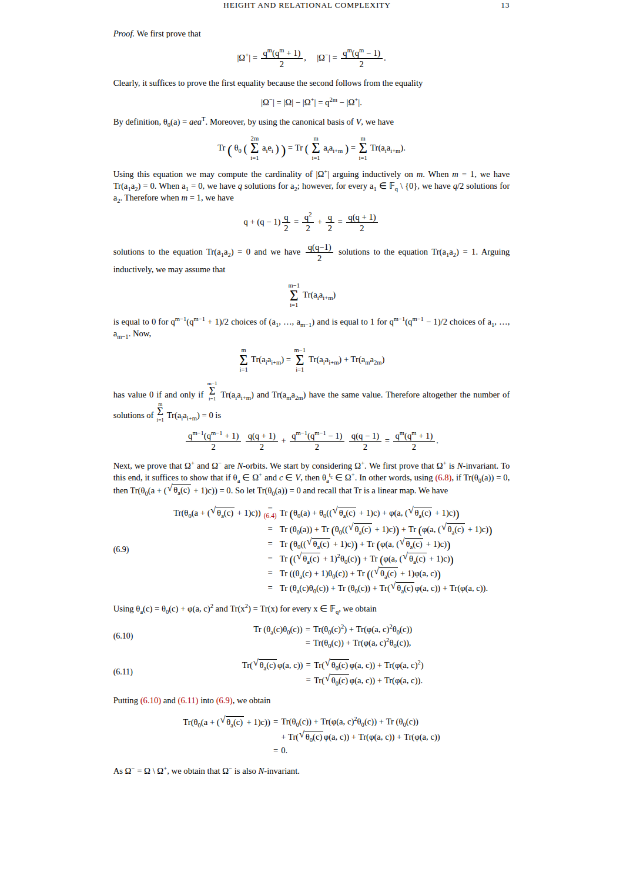HEIGHT AND RELATIONAL COMPLEXITY 13
Proof. We first prove that
|Ω+| = qm(qm + 1) 2, |Ω−| = qm(qm − 1) 2.
Clearly, it suffices to prove the first equality because the second follows from the equality
|Ω−| = |Ω| − |Ω+| = q2m − |Ω+|.
By definition, θ0(a) = aeaT. Moreover, by using the canonical basis of V, we have
Tr ( θ0 ( 2m Σi=1 aiei ) ) = Tr ( mΣi=1 aiai+m ) = mΣi=1 Tr(aiai+m).
Using this equation we may compute the cardinality of |Ω+| arguing inductively on m. When m = 1, we have Tr(a1a2) = 0. When a1 = 0, we have q solutions for a2; however, for every a1 ∈ 𝔽q \ {0}, we have q/2 solutions for a2. Therefore when m = 1, we have
q + (q − 1)q 2 = q22 + q 2 = q(q + 1) 2
solutions to the equation Tr(a1a2) = 0 and we have q(q−1) 2 solutions to the equation Tr(a1a2) = 1. Arguing inductively, we may assume that
m−1 Σi=1 Tr(aiai+m)
is equal to 0 for qm−1(qm−1 + 1)/2 choices of (a1, …, am−1) and is equal to 1 for qm−1(qm−1 − 1)/2 choices of a1, …, am−1. Now,
mΣi=1 Tr(aiai+m) = m−1 Σi=1 Tr(aiai+m) + Tr(ama2m)
has value 0 if and only if m−1 Σi=1 Tr(aiai+m) and Tr(ama2m) have the same value. Therefore altogether the number of solutions of mΣi=1 Tr(aiai+m) = 0 is
qm−1(qm−1 + 1) 2 q(q + 1) 2 + qm−1(qm−1 − 1) 2 q(q − 1) 2 = qm(qm + 1) 2.
Next, we prove that Ω+ and Ω− are N-orbits. We start by considering Ω+. We first prove that Ω+ is N-invariant. To this end, it suffices to show that if θa ∈ Ω+ and c ∈ V, then θatc ∈ Ω+. In other words, using (6.8), if Tr(θ0(a)) = 0, then Tr(θ0(a + (θa(c) + 1)c)) = 0. So let Tr(θ0(a)) = 0 and recall that Tr is a linear map. We have
(6.9)
| Tr(θ 0 (a + ( θ a (c) + 1)c)) | = (6.4) | Tr ( θ 0 (a) + θ 0 (( θ a (c) + 1)c) + φ(a, ( θ a (c) + 1)c) ) |
| | = | Tr (θ 0 (a)) + Tr ( θ 0 (( θ a (c) + 1)c) ) + Tr ( φ(a, ( θ a (c) + 1)c) ) |
| | = | Tr ( θ 0 (( θ a (c) + 1)c) ) + Tr ( φ(a, ( θ a (c) + 1)c) ) |
| | = | Tr ( ( θ a (c) + 1) 2 θ 0 (c) ) + Tr ( φ(a, ( θ a (c) + 1)c) ) |
| | = | Tr ((θ a (c) + 1)θ 0 (c)) + Tr ( ( θ a (c) + 1)φ(a, c) ) |
| | = | Tr (θ a (c)θ 0 (c)) + Tr (θ 0 (c)) + Tr( θ a (c) φ(a, c)) + Tr(φ(a, c)). |
Using θa(c) = θ0(c) + φ(a, c)2 and Tr(x2) = Tr(x) for every x ∈ 𝔽q, we obtain
(6.10)
| Tr (θ a (c)θ 0 (c)) | = | Tr(θ 0 (c) 2 ) + Tr(φ(a, c) 2 θ 0 (c)) |
| | = | Tr(θ 0 (c)) + Tr(φ(a, c) 2 θ 0 (c)), |
(6.11)
| Tr( θ a (c) φ(a, c)) | = | Tr( θ 0 (c) φ(a, c)) + Tr(φ(a, c) 2 ) |
| | = | Tr( θ 0 (c) φ(a, c)) + Tr(φ(a, c)). |
Putting (6.10) and (6.11) into (6.9), we obtain
| Tr(θ 0 (a + ( θ a (c) + 1)c)) | = | Tr(θ 0 (c)) + Tr(φ(a, c) 2 θ 0 (c)) + Tr (θ 0 (c)) |
| | | + Tr( θ 0 (c) φ(a, c)) + Tr(φ(a, c)) + Tr(φ(a, c)) |
| | = | 0. |
As Ω− = Ω \ Ω+, we obtain that Ω− is also N-invariant.